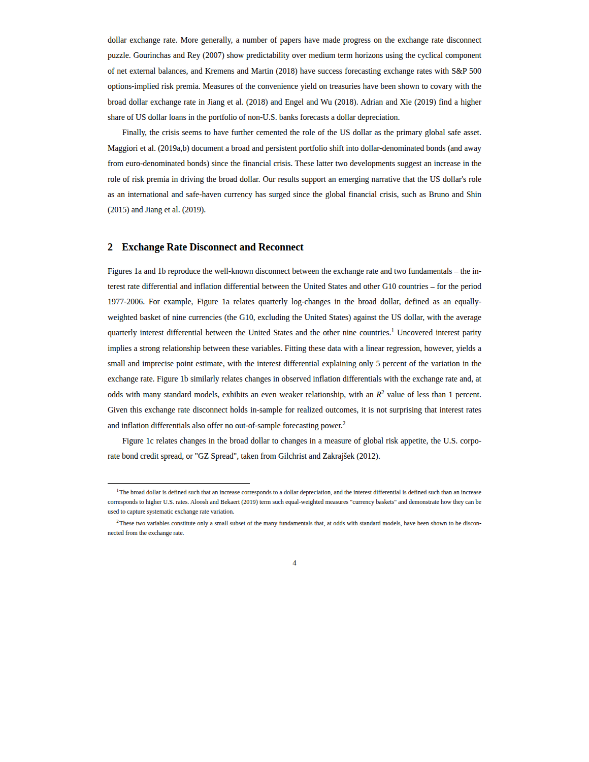dollar exchange rate. More generally, a number of papers have made progress on the exchange rate disconnect puzzle. Gourinchas and Rey (2007) show predictability over medium term horizons using the cyclical component of net external balances, and Kremens and Martin (2018) have success forecasting exchange rates with S&P 500 options-implied risk premia. Measures of the convenience yield on treasuries have been shown to covary with the broad dollar exchange rate in Jiang et al. (2018) and Engel and Wu (2018). Adrian and Xie (2019) find a higher share of US dollar loans in the portfolio of non-U.S. banks forecasts a dollar depreciation.
Finally, the crisis seems to have further cemented the role of the US dollar as the primary global safe asset. Maggiori et al. (2019a,b) document a broad and persistent portfolio shift into dollar-denominated bonds (and away from euro-denominated bonds) since the financial crisis. These latter two developments suggest an increase in the role of risk premia in driving the broad dollar. Our results support an emerging narrative that the US dollar's role as an international and safe-haven currency has surged since the global financial crisis, such as Bruno and Shin (2015) and Jiang et al. (2019).
2 Exchange Rate Disconnect and Reconnect
Figures 1a and 1b reproduce the well-known disconnect between the exchange rate and two fundamentals – the interest rate differential and inflation differential between the United States and other G10 countries – for the period 1977-2006. For example, Figure 1a relates quarterly log-changes in the broad dollar, defined as an equally-weighted basket of nine currencies (the G10, excluding the United States) against the US dollar, with the average quarterly interest differential between the United States and the other nine countries.1 Uncovered interest parity implies a strong relationship between these variables. Fitting these data with a linear regression, however, yields a small and imprecise point estimate, with the interest differential explaining only 5 percent of the variation in the exchange rate. Figure 1b similarly relates changes in observed inflation differentials with the exchange rate and, at odds with many standard models, exhibits an even weaker relationship, with an R2 value of less than 1 percent. Given this exchange rate disconnect holds in-sample for realized outcomes, it is not surprising that interest rates and inflation differentials also offer no out-of-sample forecasting power.2
Figure 1c relates changes in the broad dollar to changes in a measure of global risk appetite, the U.S. corporate bond credit spread, or "GZ Spread", taken from Gilchrist and Zakrajšek (2012).
1The broad dollar is defined such that an increase corresponds to a dollar depreciation, and the interest differential is defined such than an increase corresponds to higher U.S. rates. Aloosh and Bekaert (2019) term such equal-weighted measures "currency baskets" and demonstrate how they can be used to capture systematic exchange rate variation.
2These two variables constitute only a small subset of the many fundamentals that, at odds with standard models, have been shown to be disconnected from the exchange rate.
4